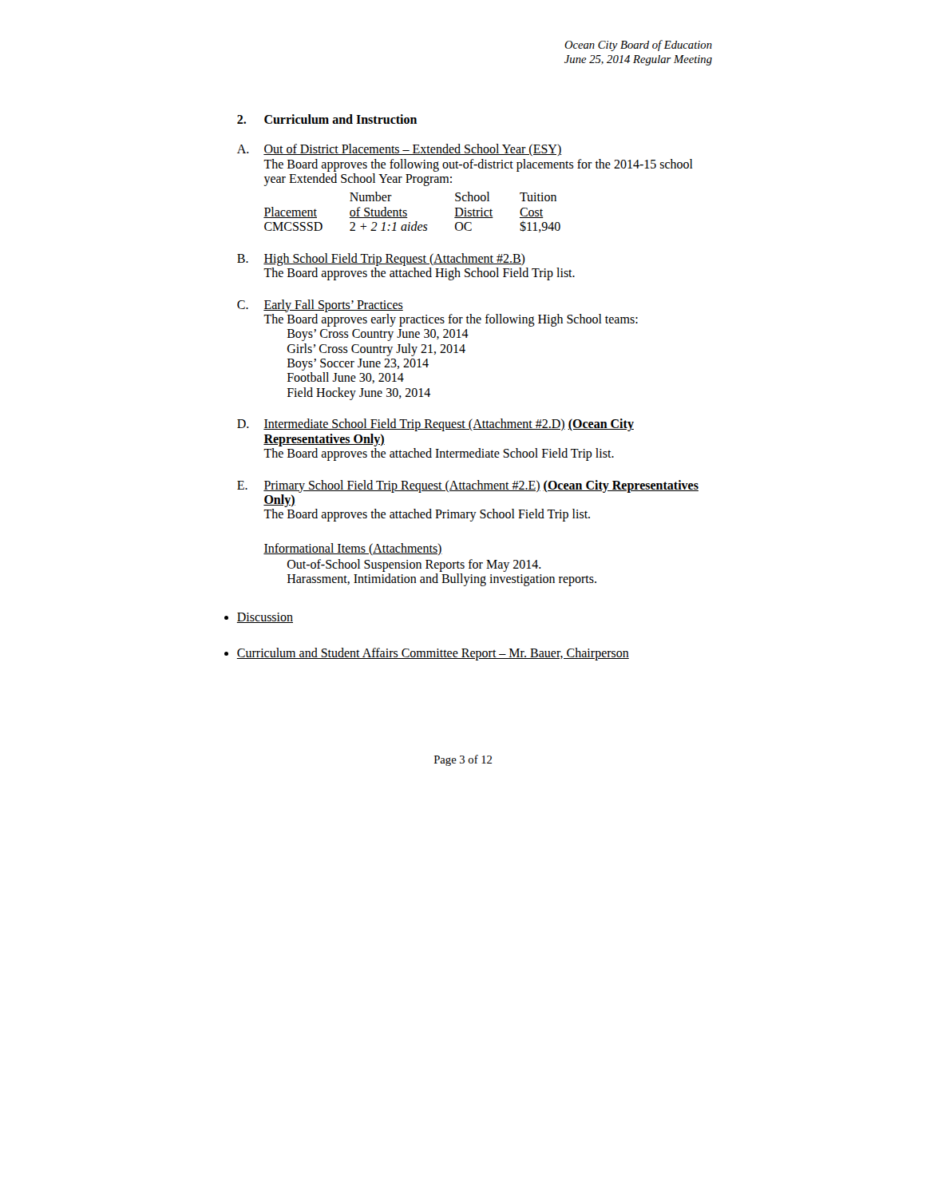Ocean City Board of Education
June 25, 2014 Regular Meeting
2. Curriculum and Instruction
A.
Out of District Placements – Extended School Year (ESY)
The Board approves the following out-of-district placements for the 2014-15 school year Extended School Year Program:
| | Number | School | Tuition |
| Placement | of Students | District | Cost |
| CMCSSSD | 2 + 2 1:1 aides | OC | $11,940 |
B.
High School Field Trip Request (Attachment #2.B)
The Board approves the attached High School Field Trip list.
C.
Early Fall Sports’ Practices
The Board approves early practices for the following High School teams:
Boys’ Cross Country June 30, 2014
Girls’ Cross Country July 21, 2014
Boys’ Soccer June 23, 2014
Football June 30, 2014
Field Hockey June 30, 2014
D.
Intermediate School Field Trip Request (Attachment #2.D) (Ocean City Representatives Only)
The Board approves the attached Intermediate School Field Trip list.
E.
Primary School Field Trip Request (Attachment #2.E) (Ocean City Representatives Only)
The Board approves the attached Primary School Field Trip list.
Informational Items (Attachments)
Out-of-School Suspension Reports for May 2014.
Harassment, Intimidation and Bullying investigation reports.
Discussion
Curriculum and Student Affairs Committee Report – Mr. Bauer, Chairperson
Page 3 of 12